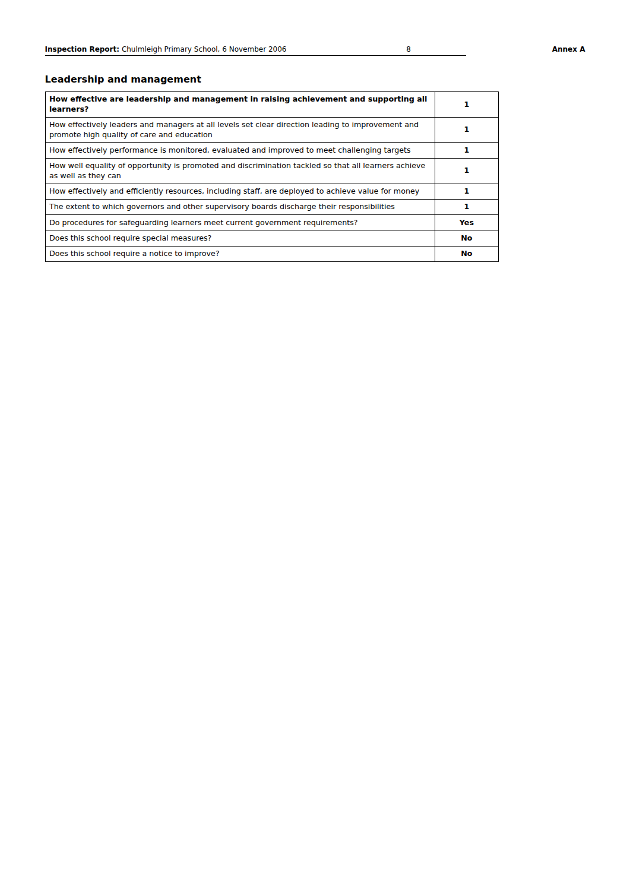Inspection Report: Chulmleigh Primary School, 6 November 2006
8
Annex A
Leadership and management
| How effective are leadership and management in raising achievement and supporting all learners? | 1 |
| How effectively leaders and managers at all levels set clear direction leading to improvement and promote high quality of care and education | 1 |
| How effectively performance is monitored, evaluated and improved to meet challenging targets | 1 |
| How well equality of opportunity is promoted and discrimination tackled so that all learners achieve as well as they can | 1 |
| How effectively and efficiently resources, including staff, are deployed to achieve value for money | 1 |
| The extent to which governors and other supervisory boards discharge their responsibilities | 1 |
| Do procedures for safeguarding learners meet current government requirements? | Yes |
| Does this school require special measures? | No |
| Does this school require a notice to improve? | No |